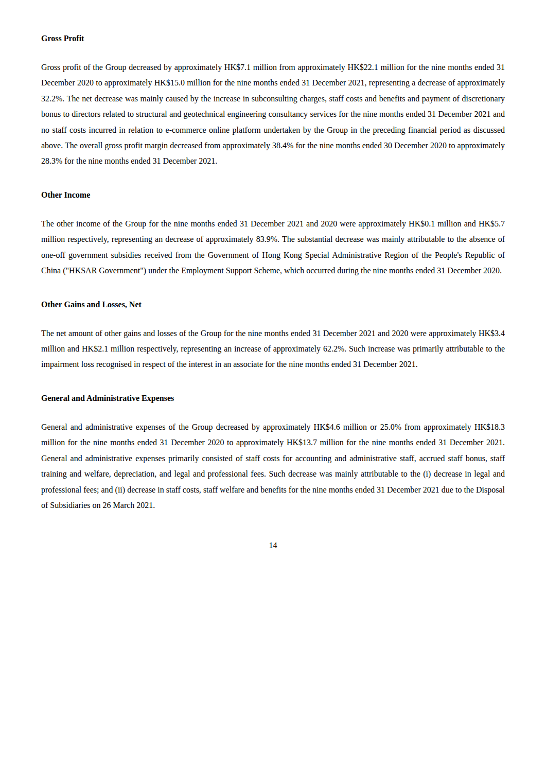Gross Profit
Gross profit of the Group decreased by approximately HK$7.1 million from approximately HK$22.1 million for the nine months ended 31 December 2020 to approximately HK$15.0 million for the nine months ended 31 December 2021, representing a decrease of approximately 32.2%. The net decrease was mainly caused by the increase in subconsulting charges, staff costs and benefits and payment of discretionary bonus to directors related to structural and geotechnical engineering consultancy services for the nine months ended 31 December 2021 and no staff costs incurred in relation to e-commerce online platform undertaken by the Group in the preceding financial period as discussed above. The overall gross profit margin decreased from approximately 38.4% for the nine months ended 30 December 2020 to approximately 28.3% for the nine months ended 31 December 2021.
Other Income
The other income of the Group for the nine months ended 31 December 2021 and 2020 were approximately HK$0.1 million and HK$5.7 million respectively, representing an decrease of approximately 83.9%. The substantial decrease was mainly attributable to the absence of one-off government subsidies received from the Government of Hong Kong Special Administrative Region of the People's Republic of China ("HKSAR Government") under the Employment Support Scheme, which occurred during the nine months ended 31 December 2020.
Other Gains and Losses, Net
The net amount of other gains and losses of the Group for the nine months ended 31 December 2021 and 2020 were approximately HK$3.4 million and HK$2.1 million respectively, representing an increase of approximately 62.2%. Such increase was primarily attributable to the impairment loss recognised in respect of the interest in an associate for the nine months ended 31 December 2021.
General and Administrative Expenses
General and administrative expenses of the Group decreased by approximately HK$4.6 million or 25.0% from approximately HK$18.3 million for the nine months ended 31 December 2020 to approximately HK$13.7 million for the nine months ended 31 December 2021. General and administrative expenses primarily consisted of staff costs for accounting and administrative staff, accrued staff bonus, staff training and welfare, depreciation, and legal and professional fees. Such decrease was mainly attributable to the (i) decrease in legal and professional fees; and (ii) decrease in staff costs, staff welfare and benefits for the nine months ended 31 December 2021 due to the Disposal of Subsidiaries on 26 March 2021.
14